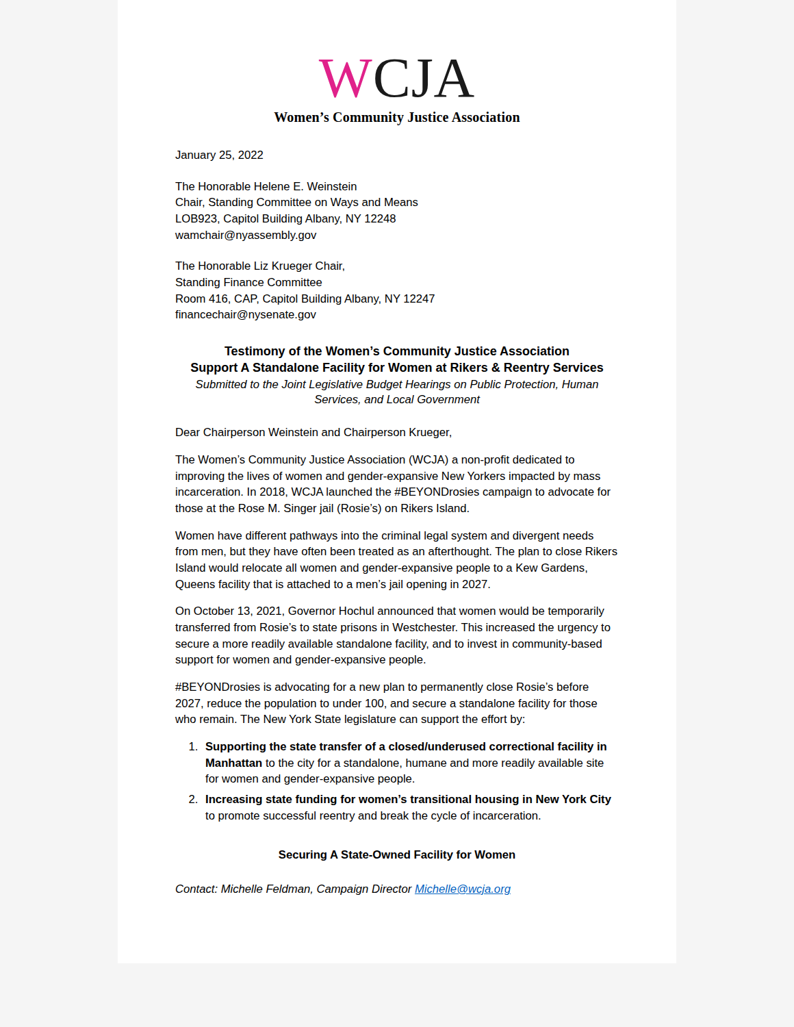WCJA
Women’s Community Justice Association
January 25, 2022
The Honorable Helene E. Weinstein
Chair, Standing Committee on Ways and Means
LOB923, Capitol Building Albany, NY 12248
wamchair@nyassembly.gov
The Honorable Liz Krueger Chair,
Standing Finance Committee
Room 416, CAP, Capitol Building Albany, NY 12247
financechair@nysenate.gov
Testimony of the Women’s Community Justice Association Support A Standalone Facility for Women at Rikers & Reentry Services
Submitted to the Joint Legislative Budget Hearings on Public Protection, Human Services, and Local Government
Dear Chairperson Weinstein and Chairperson Krueger,
The Women’s Community Justice Association (WCJA) a non-profit dedicated to improving the lives of women and gender-expansive New Yorkers impacted by mass incarceration. In 2018, WCJA launched the #BEYONDrosies campaign to advocate for those at the Rose M. Singer jail (Rosie’s) on Rikers Island.
Women have different pathways into the criminal legal system and divergent needs from men, but they have often been treated as an afterthought. The plan to close Rikers Island would relocate all women and gender-expansive people to a Kew Gardens, Queens facility that is attached to a men’s jail opening in 2027.
On October 13, 2021, Governor Hochul announced that women would be temporarily transferred from Rosie’s to state prisons in Westchester. This increased the urgency to secure a more readily available standalone facility, and to invest in community-based support for women and gender-expansive people.
#BEYONDrosies is advocating for a new plan to permanently close Rosie’s before 2027, reduce the population to under 100, and secure a standalone facility for those who remain. The New York State legislature can support the effort by:
Supporting the state transfer of a closed/underused correctional facility in Manhattan to the city for a standalone, humane and more readily available site for women and gender-expansive people.
Increasing state funding for women’s transitional housing in New York City to promote successful reentry and break the cycle of incarceration.
Securing A State-Owned Facility for Women
Contact: Michelle Feldman, Campaign Director Michelle@wcja.org